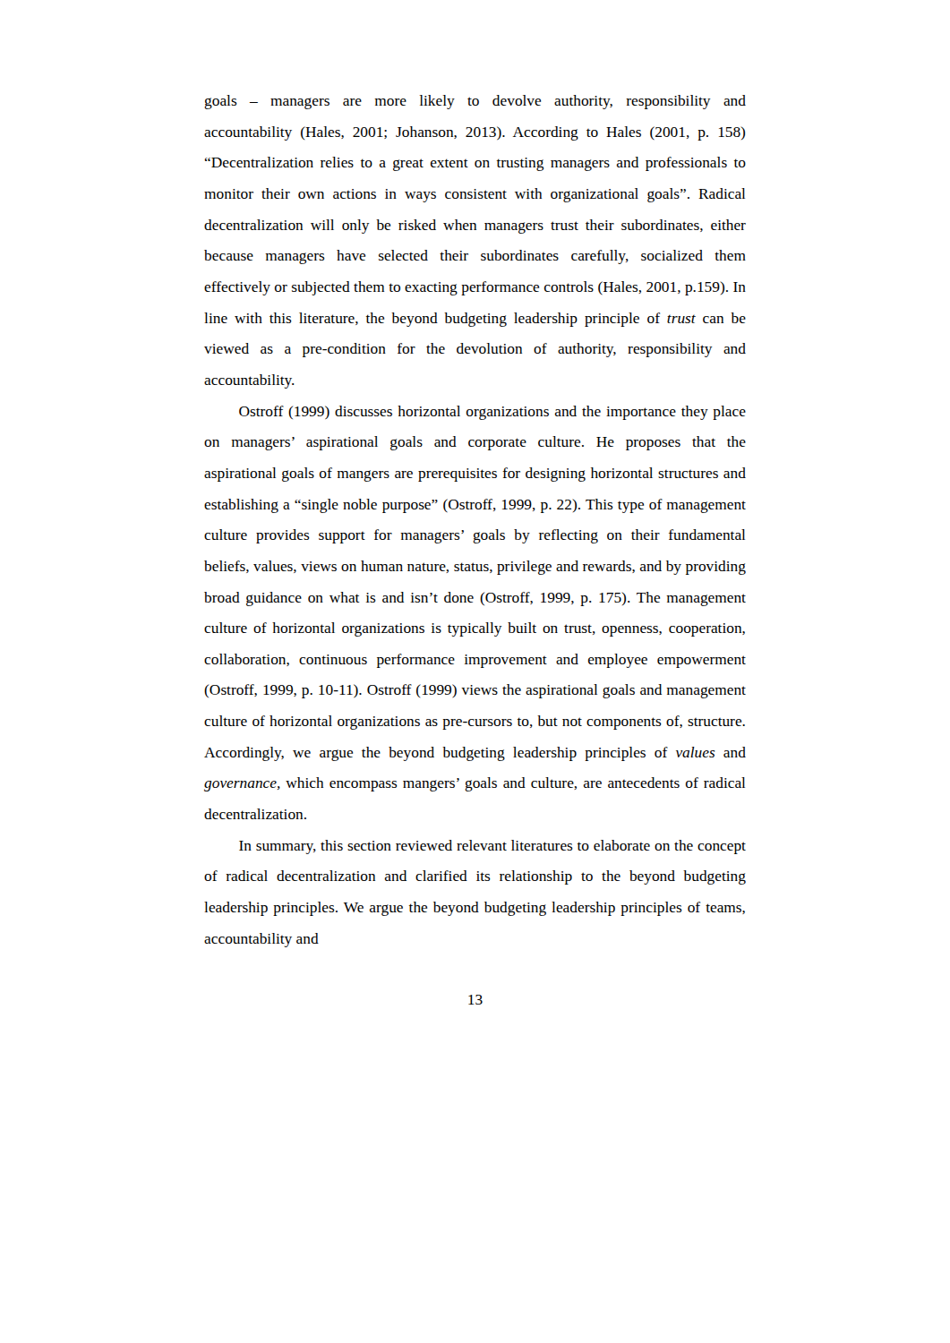goals – managers are more likely to devolve authority, responsibility and accountability (Hales, 2001; Johanson, 2013). According to Hales (2001, p. 158) “Decentralization relies to a great extent on trusting managers and professionals to monitor their own actions in ways consistent with organizational goals”. Radical decentralization will only be risked when managers trust their subordinates, either because managers have selected their subordinates carefully, socialized them effectively or subjected them to exacting performance controls (Hales, 2001, p.159). In line with this literature, the beyond budgeting leadership principle of trust can be viewed as a pre-condition for the devolution of authority, responsibility and accountability.
Ostroff (1999) discusses horizontal organizations and the importance they place on managers’ aspirational goals and corporate culture. He proposes that the aspirational goals of mangers are prerequisites for designing horizontal structures and establishing a “single noble purpose” (Ostroff, 1999, p. 22). This type of management culture provides support for managers’ goals by reflecting on their fundamental beliefs, values, views on human nature, status, privilege and rewards, and by providing broad guidance on what is and isn’t done (Ostroff, 1999, p. 175). The management culture of horizontal organizations is typically built on trust, openness, cooperation, collaboration, continuous performance improvement and employee empowerment (Ostroff, 1999, p. 10-11). Ostroff (1999) views the aspirational goals and management culture of horizontal organizations as pre-cursors to, but not components of, structure. Accordingly, we argue the beyond budgeting leadership principles of values and governance, which encompass mangers’ goals and culture, are antecedents of radical decentralization.
In summary, this section reviewed relevant literatures to elaborate on the concept of radical decentralization and clarified its relationship to the beyond budgeting leadership principles. We argue the beyond budgeting leadership principles of teams, accountability and
13